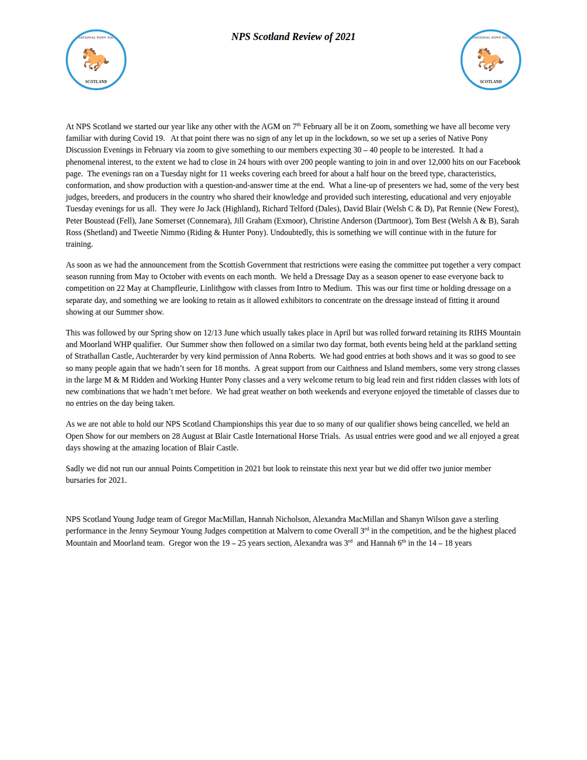The National Pony Society
🐎
Scotland
NPS Scotland Review of 2021
The National Pony Society
🐎
Scotland
At NPS Scotland we started our year like any other with the AGM on 7th February all be it on Zoom, something we have all become very familiar with during Covid 19. At that point there was no sign of any let up in the lockdown, so we set up a series of Native Pony Discussion Evenings in February via zoom to give something to our members expecting 30 – 40 people to be interested. It had a phenomenal interest, to the extent we had to close in 24 hours with over 200 people wanting to join in and over 12,000 hits on our Facebook page. The evenings ran on a Tuesday night for 11 weeks covering each breed for about a half hour on the breed type, characteristics, conformation, and show production with a question-and-answer time at the end. What a line-up of presenters we had, some of the very best judges, breeders, and producers in the country who shared their knowledge and provided such interesting, educational and very enjoyable Tuesday evenings for us all. They were Jo Jack (Highland), Richard Telford (Dales), David Blair (Welsh C & D), Pat Rennie (New Forest), Peter Boustead (Fell), Jane Somerset (Connemara), Jill Graham (Exmoor), Christine Anderson (Dartmoor), Tom Best (Welsh A & B), Sarah Ross (Shetland) and Tweetie Nimmo (Riding & Hunter Pony). Undoubtedly, this is something we will continue with in the future for training.
As soon as we had the announcement from the Scottish Government that restrictions were easing the committee put together a very compact season running from May to October with events on each month. We held a Dressage Day as a season opener to ease everyone back to competition on 22 May at Champfleurie, Linlithgow with classes from Intro to Medium. This was our first time or holding dressage on a separate day, and something we are looking to retain as it allowed exhibitors to concentrate on the dressage instead of fitting it around showing at our Summer show.
This was followed by our Spring show on 12/13 June which usually takes place in April but was rolled forward retaining its RIHS Mountain and Moorland WHP qualifier. Our Summer show then followed on a similar two day format, both events being held at the parkland setting of Strathallan Castle, Auchterarder by very kind permission of Anna Roberts. We had good entries at both shows and it was so good to see so many people again that we hadn’t seen for 18 months. A great support from our Caithness and Island members, some very strong classes in the large M & M Ridden and Working Hunter Pony classes and a very welcome return to big lead rein and first ridden classes with lots of new combinations that we hadn’t met before. We had great weather on both weekends and everyone enjoyed the timetable of classes due to no entries on the day being taken.
As we are not able to hold our NPS Scotland Championships this year due to so many of our qualifier shows being cancelled, we held an Open Show for our members on 28 August at Blair Castle International Horse Trials. As usual entries were good and we all enjoyed a great days showing at the amazing location of Blair Castle.
Sadly we did not run our annual Points Competition in 2021 but look to reinstate this next year but we did offer two junior member bursaries for 2021.
NPS Scotland Young Judge team of Gregor MacMillan, Hannah Nicholson, Alexandra MacMillan and Shanyn Wilson gave a sterling performance in the Jenny Seymour Young Judges competition at Malvern to come Overall 3rd in the competition, and be the highest placed Mountain and Moorland team. Gregor won the 19 – 25 years section, Alexandra was 3rd and Hannah 6th in the 14 – 18 years